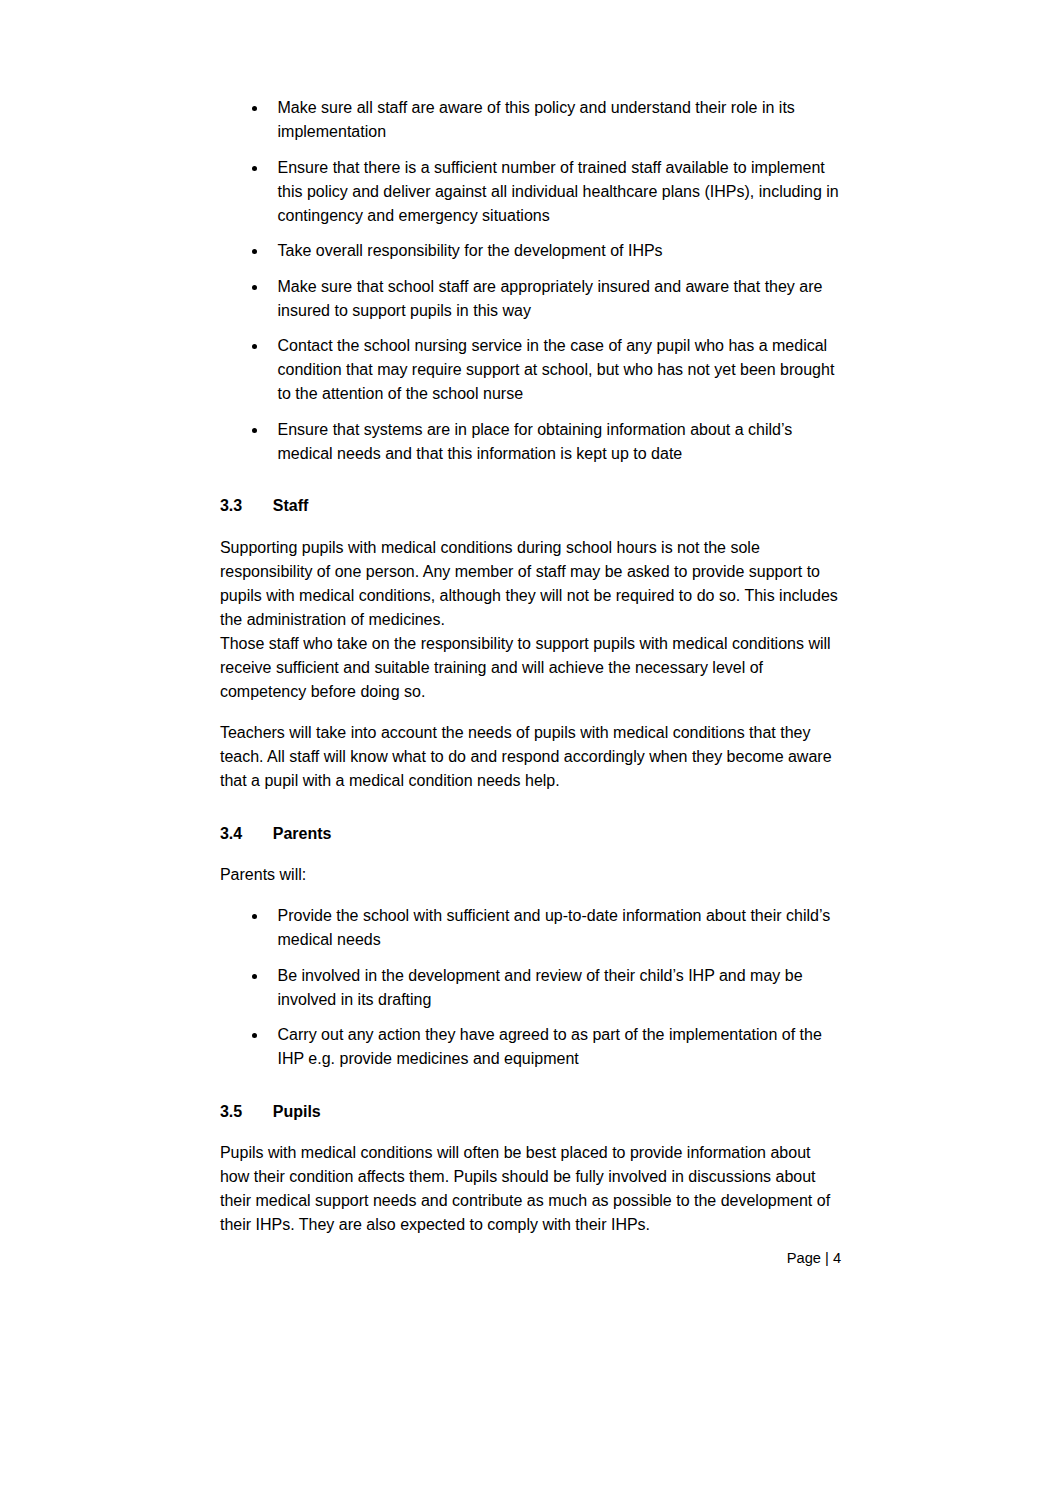Make sure all staff are aware of this policy and understand their role in its implementation
Ensure that there is a sufficient number of trained staff available to implement this policy and deliver against all individual healthcare plans (IHPs), including in contingency and emergency situations
Take overall responsibility for the development of IHPs
Make sure that school staff are appropriately insured and aware that they are insured to support pupils in this way
Contact the school nursing service in the case of any pupil who has a medical condition that may require support at school, but who has not yet been brought to the attention of the school nurse
Ensure that systems are in place for obtaining information about a child’s medical needs and that this information is kept up to date
3.3 Staff
Supporting pupils with medical conditions during school hours is not the sole responsibility of one person. Any member of staff may be asked to provide support to pupils with medical conditions, although they will not be required to do so. This includes the administration of medicines.
Those staff who take on the responsibility to support pupils with medical conditions will receive sufficient and suitable training and will achieve the necessary level of competency before doing so.
Teachers will take into account the needs of pupils with medical conditions that they teach. All staff will know what to do and respond accordingly when they become aware that a pupil with a medical condition needs help.
3.4 Parents
Parents will:
Provide the school with sufficient and up-to-date information about their child’s medical needs
Be involved in the development and review of their child’s IHP and may be involved in its drafting
Carry out any action they have agreed to as part of the implementation of the IHP e.g. provide medicines and equipment
3.5 Pupils
Pupils with medical conditions will often be best placed to provide information about how their condition affects them. Pupils should be fully involved in discussions about their medical support needs and contribute as much as possible to the development of their IHPs. They are also expected to comply with their IHPs.
Page | 4